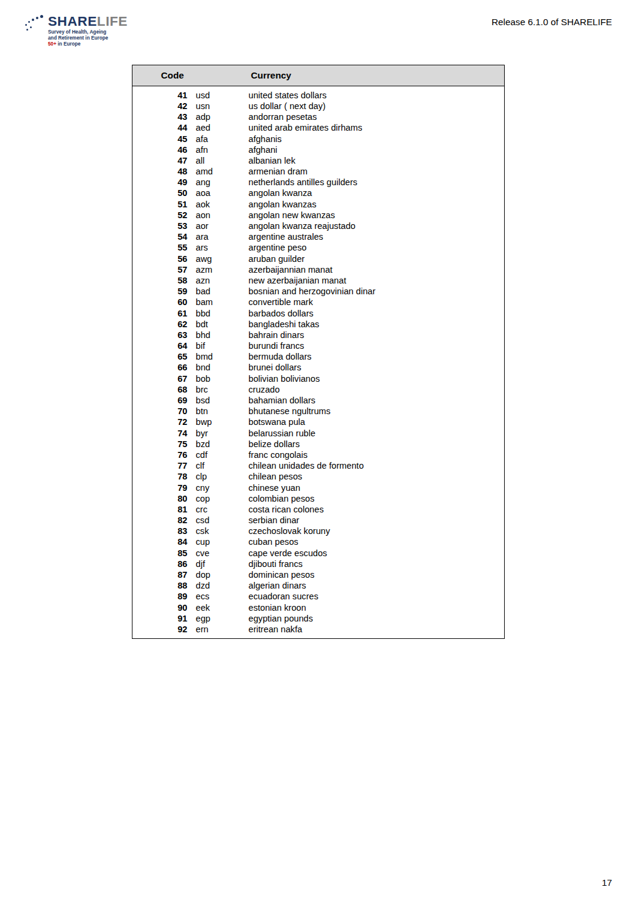SHARE LIFE
Survey of Health, Ageing
and Retirement in Europe
50+ in Europe
Release 6.1.0 of SHARELIFE
| Code | Currency |
| --- | --- |
| 41 | usd | united states dollars |
| 42 | usn | us dollar ( next day) |
| 43 | adp | andorran pesetas |
| 44 | aed | united arab emirates dirhams |
| 45 | afa | afghanis |
| 46 | afn | afghani |
| 47 | all | albanian lek |
| 48 | amd | armenian dram |
| 49 | ang | netherlands antilles guilders |
| 50 | aoa | angolan kwanza |
| 51 | aok | angolan kwanzas |
| 52 | aon | angolan new kwanzas |
| 53 | aor | angolan kwanza reajustado |
| 54 | ara | argentine australes |
| 55 | ars | argentine peso |
| 56 | awg | aruban guilder |
| 57 | azm | azerbaijannian manat |
| 58 | azn | new azerbaijanian manat |
| 59 | bad | bosnian and herzogovinian dinar |
| 60 | bam | convertible mark |
| 61 | bbd | barbados dollars |
| 62 | bdt | bangladeshi takas |
| 63 | bhd | bahrain dinars |
| 64 | bif | burundi francs |
| 65 | bmd | bermuda dollars |
| 66 | bnd | brunei dollars |
| 67 | bob | bolivian bolivianos |
| 68 | brc | cruzado |
| 69 | bsd | bahamian dollars |
| 70 | btn | bhutanese ngultrums |
| 72 | bwp | botswana pula |
| 74 | byr | belarussian ruble |
| 75 | bzd | belize dollars |
| 76 | cdf | franc congolais |
| 77 | clf | chilean unidades de formento |
| 78 | clp | chilean pesos |
| 79 | cny | chinese yuan |
| 80 | cop | colombian pesos |
| 81 | crc | costa rican colones |
| 82 | csd | serbian dinar |
| 83 | csk | czechoslovak koruny |
| 84 | cup | cuban pesos |
| 85 | cve | cape verde escudos |
| 86 | djf | djibouti francs |
| 87 | dop | dominican pesos |
| 88 | dzd | algerian dinars |
| 89 | ecs | ecuadoran sucres |
| 90 | eek | estonian kroon |
| 91 | egp | egyptian pounds |
| 92 | ern | eritrean nakfa |
17